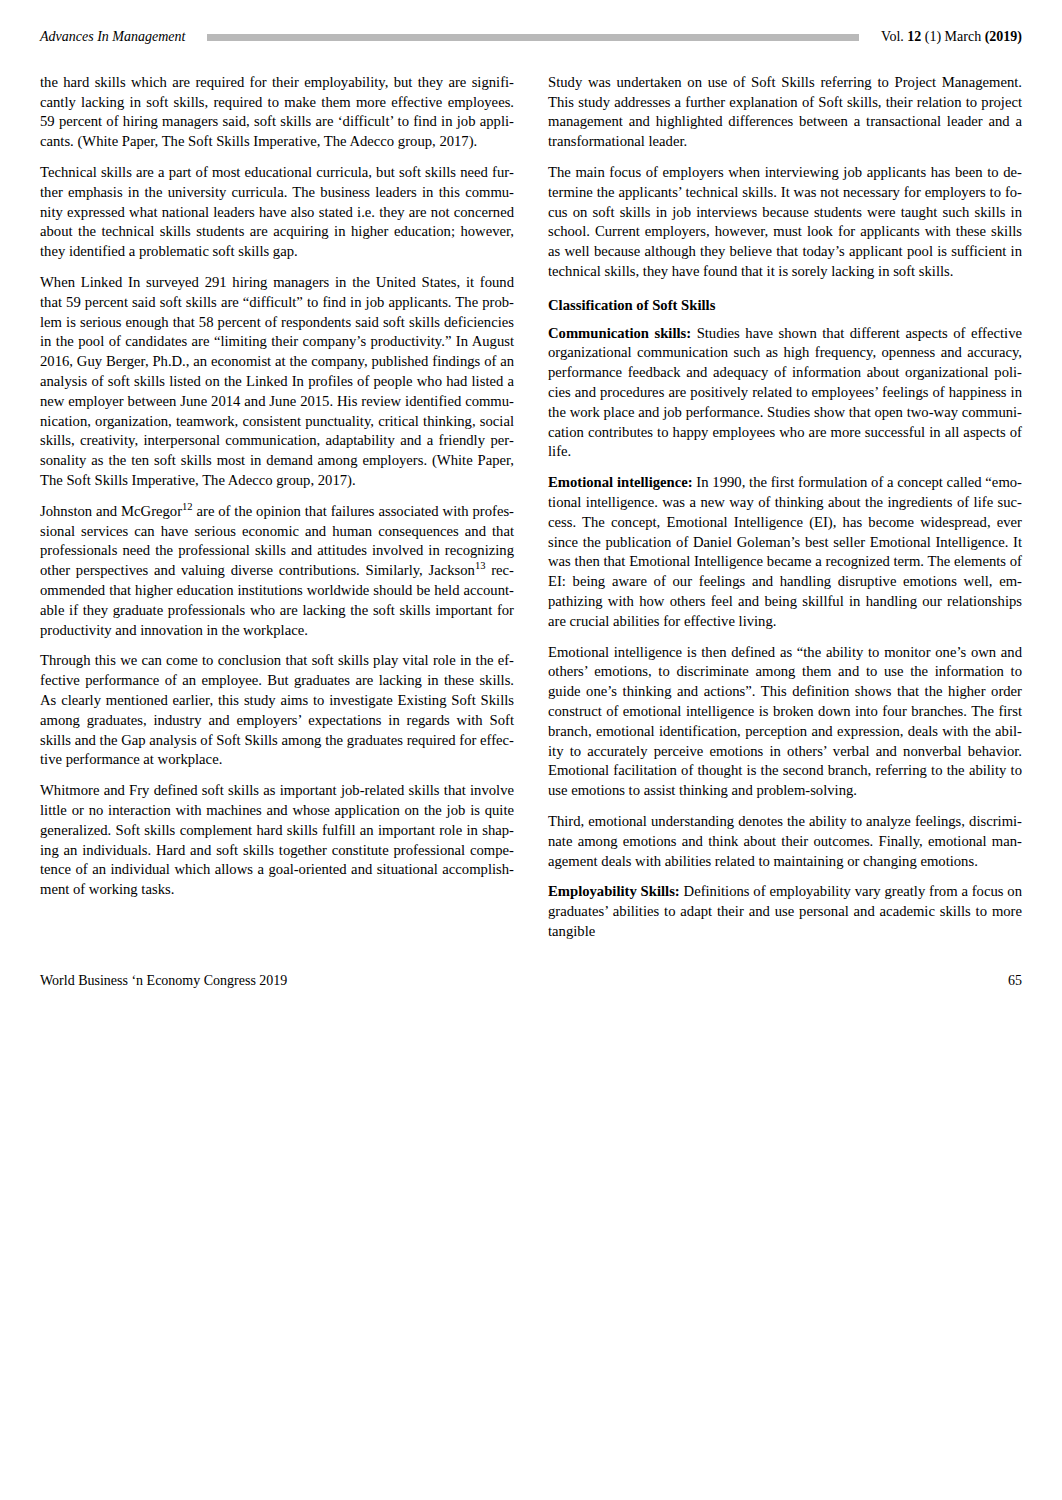Advances In Management
Vol. 12 (1) March (2019)
the hard skills which are required for their employability, but they are significantly lacking in soft skills, required to make them more effective employees. 59 percent of hiring managers said, soft skills are ‘difficult’ to find in job applicants. (White Paper, The Soft Skills Imperative, The Adecco group, 2017).
Technical skills are a part of most educational curricula, but soft skills need further emphasis in the university curricula. The business leaders in this community expressed what national leaders have also stated i.e. they are not concerned about the technical skills students are acquiring in higher education; however, they identified a problematic soft skills gap.
When Linked In surveyed 291 hiring managers in the United States, it found that 59 percent said soft skills are “difficult” to find in job applicants. The problem is serious enough that 58 percent of respondents said soft skills deficiencies in the pool of candidates are “limiting their company’s productivity.” In August 2016, Guy Berger, Ph.D., an economist at the company, published findings of an analysis of soft skills listed on the Linked In profiles of people who had listed a new employer between June 2014 and June 2015. His review identified communication, organization, teamwork, consistent punctuality, critical thinking, social skills, creativity, interpersonal communication, adaptability and a friendly personality as the ten soft skills most in demand among employers. (White Paper, The Soft Skills Imperative, The Adecco group, 2017).
Johnston and McGregor12 are of the opinion that failures associated with professional services can have serious economic and human consequences and that professionals need the professional skills and attitudes involved in recognizing other perspectives and valuing diverse contributions. Similarly, Jackson13 recommended that higher education institutions worldwide should be held accountable if they graduate professionals who are lacking the soft skills important for productivity and innovation in the workplace.
Through this we can come to conclusion that soft skills play vital role in the effective performance of an employee. But graduates are lacking in these skills. As clearly mentioned earlier, this study aims to investigate Existing Soft Skills among graduates, industry and employers’ expectations in regards with Soft skills and the Gap analysis of Soft Skills among the graduates required for effective performance at workplace.
Whitmore and Fry defined soft skills as important job-related skills that involve little or no interaction with machines and whose application on the job is quite generalized. Soft skills complement hard skills fulfill an important role in shaping an individuals. Hard and soft skills together constitute professional competence of an individual which allows a goal-oriented and situational accomplishment of working tasks.
Study was undertaken on use of Soft Skills referring to Project Management. This study addresses a further explanation of Soft skills, their relation to project management and highlighted differences between a transactional leader and a transformational leader.
The main focus of employers when interviewing job applicants has been to determine the applicants’ technical skills. It was not necessary for employers to focus on soft skills in job interviews because students were taught such skills in school. Current employers, however, must look for applicants with these skills as well because although they believe that today’s applicant pool is sufficient in technical skills, they have found that it is sorely lacking in soft skills.
Classification of Soft Skills
Communication skills: Studies have shown that different aspects of effective organizational communication such as high frequency, openness and accuracy, performance feedback and adequacy of information about organizational policies and procedures are positively related to employees’ feelings of happiness in the work place and job performance. Studies show that open two-way communication contributes to happy employees who are more successful in all aspects of life.
Emotional intelligence: In 1990, the first formulation of a concept called “emotional intelligence. was a new way of thinking about the ingredients of life success. The concept, Emotional Intelligence (EI), has become widespread, ever since the publication of Daniel Goleman’s best seller Emotional Intelligence. It was then that Emotional Intelligence became a recognized term. The elements of EI: being aware of our feelings and handling disruptive emotions well, empathizing with how others feel and being skillful in handling our relationships are crucial abilities for effective living.
Emotional intelligence is then defined as “the ability to monitor one’s own and others’ emotions, to discriminate among them and to use the information to guide one’s thinking and actions”. This definition shows that the higher order construct of emotional intelligence is broken down into four branches. The first branch, emotional identification, perception and expression, deals with the ability to accurately perceive emotions in others’ verbal and nonverbal behavior. Emotional facilitation of thought is the second branch, referring to the ability to use emotions to assist thinking and problem-solving.
Third, emotional understanding denotes the ability to analyze feelings, discriminate among emotions and think about their outcomes. Finally, emotional management deals with abilities related to maintaining or changing emotions.
Employability Skills: Definitions of employability vary greatly from a focus on graduates’ abilities to adapt their and use personal and academic skills to more tangible
World Business ‘n Economy Congress 2019
65